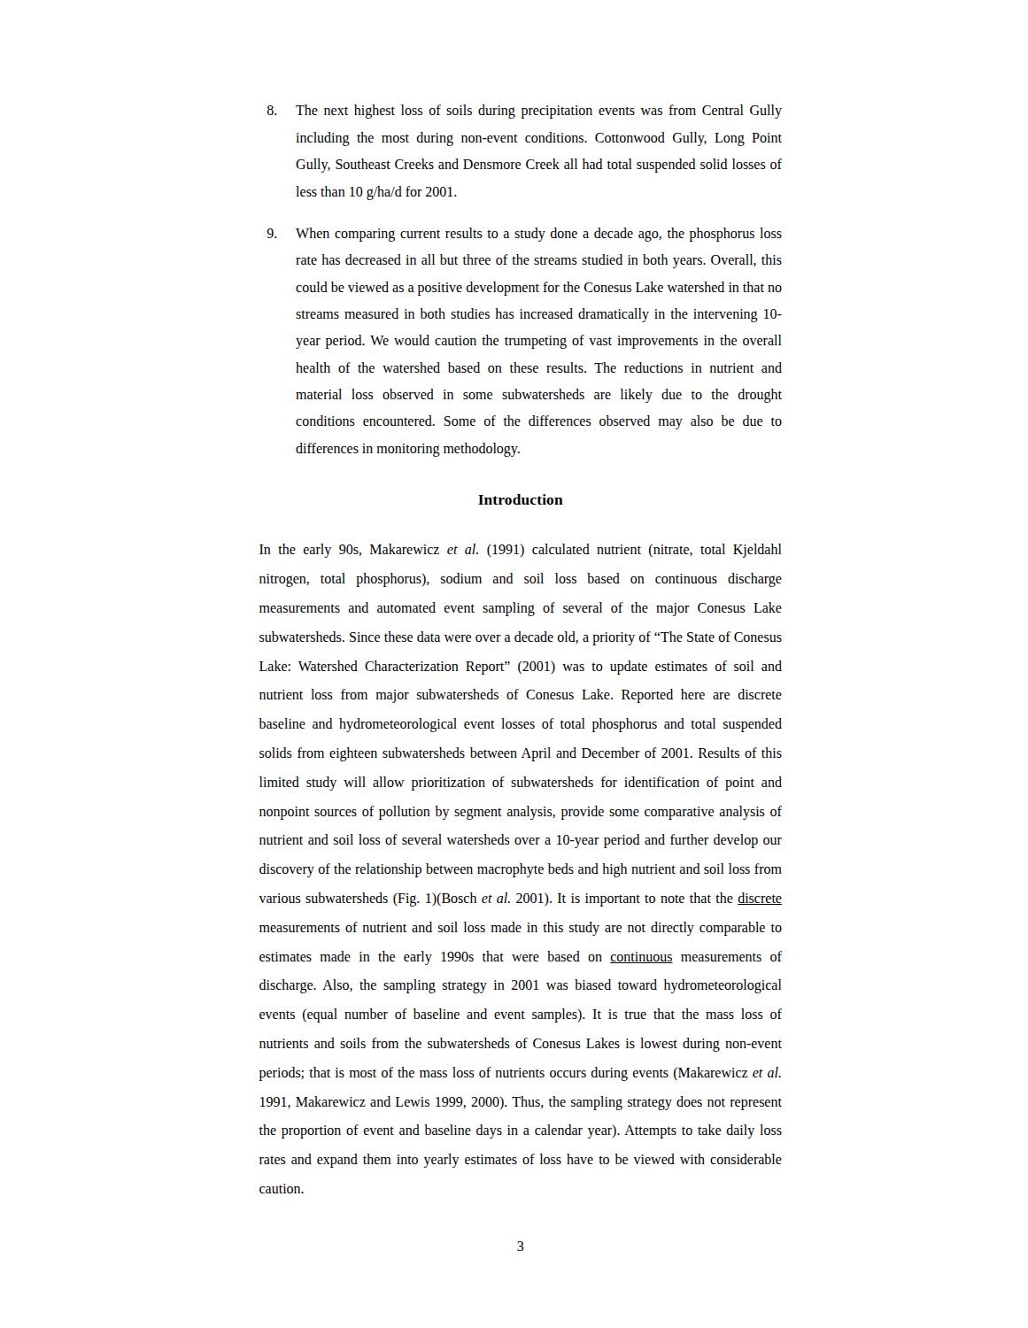8. The next highest loss of soils during precipitation events was from Central Gully including the most during non-event conditions. Cottonwood Gully, Long Point Gully, Southeast Creeks and Densmore Creek all had total suspended solid losses of less than 10 g/ha/d for 2001.
9. When comparing current results to a study done a decade ago, the phosphorus loss rate has decreased in all but three of the streams studied in both years. Overall, this could be viewed as a positive development for the Conesus Lake watershed in that no streams measured in both studies has increased dramatically in the intervening 10-year period. We would caution the trumpeting of vast improvements in the overall health of the watershed based on these results. The reductions in nutrient and material loss observed in some subwatersheds are likely due to the drought conditions encountered. Some of the differences observed may also be due to differences in monitoring methodology.
Introduction
In the early 90s, Makarewicz et al. (1991) calculated nutrient (nitrate, total Kjeldahl nitrogen, total phosphorus), sodium and soil loss based on continuous discharge measurements and automated event sampling of several of the major Conesus Lake subwatersheds. Since these data were over a decade old, a priority of “The State of Conesus Lake: Watershed Characterization Report” (2001) was to update estimates of soil and nutrient loss from major subwatersheds of Conesus Lake. Reported here are discrete baseline and hydrometeorological event losses of total phosphorus and total suspended solids from eighteen subwatersheds between April and December of 2001. Results of this limited study will allow prioritization of subwatersheds for identification of point and nonpoint sources of pollution by segment analysis, provide some comparative analysis of nutrient and soil loss of several watersheds over a 10-year period and further develop our discovery of the relationship between macrophyte beds and high nutrient and soil loss from various subwatersheds (Fig. 1)(Bosch et al. 2001). It is important to note that the discrete measurements of nutrient and soil loss made in this study are not directly comparable to estimates made in the early 1990s that were based on continuous measurements of discharge. Also, the sampling strategy in 2001 was biased toward hydrometeorological events (equal number of baseline and event samples). It is true that the mass loss of nutrients and soils from the subwatersheds of Conesus Lakes is lowest during non-event periods; that is most of the mass loss of nutrients occurs during events (Makarewicz et al. 1991, Makarewicz and Lewis 1999, 2000). Thus, the sampling strategy does not represent the proportion of event and baseline days in a calendar year). Attempts to take daily loss rates and expand them into yearly estimates of loss have to be viewed with considerable caution.
3